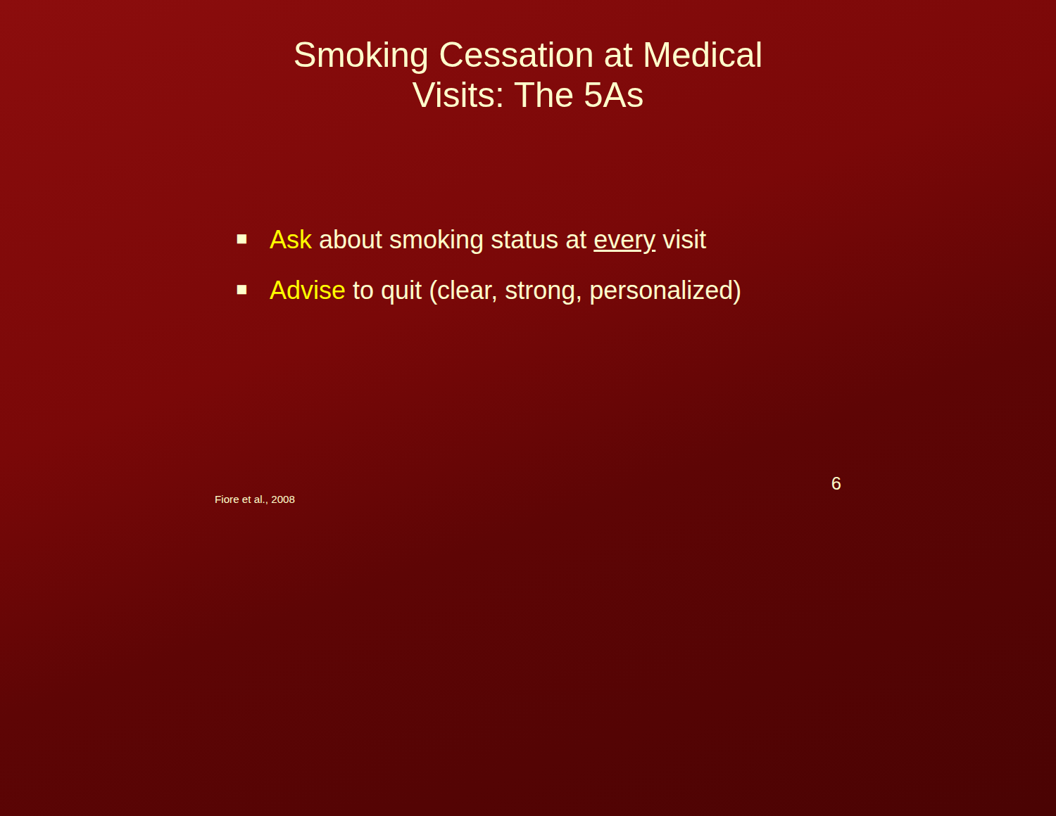Smoking Cessation at Medical
Visits: The 5As
Ask about smoking status at every visit
Advise to quit (clear, strong, personalized)
Fiore et al., 2008
6